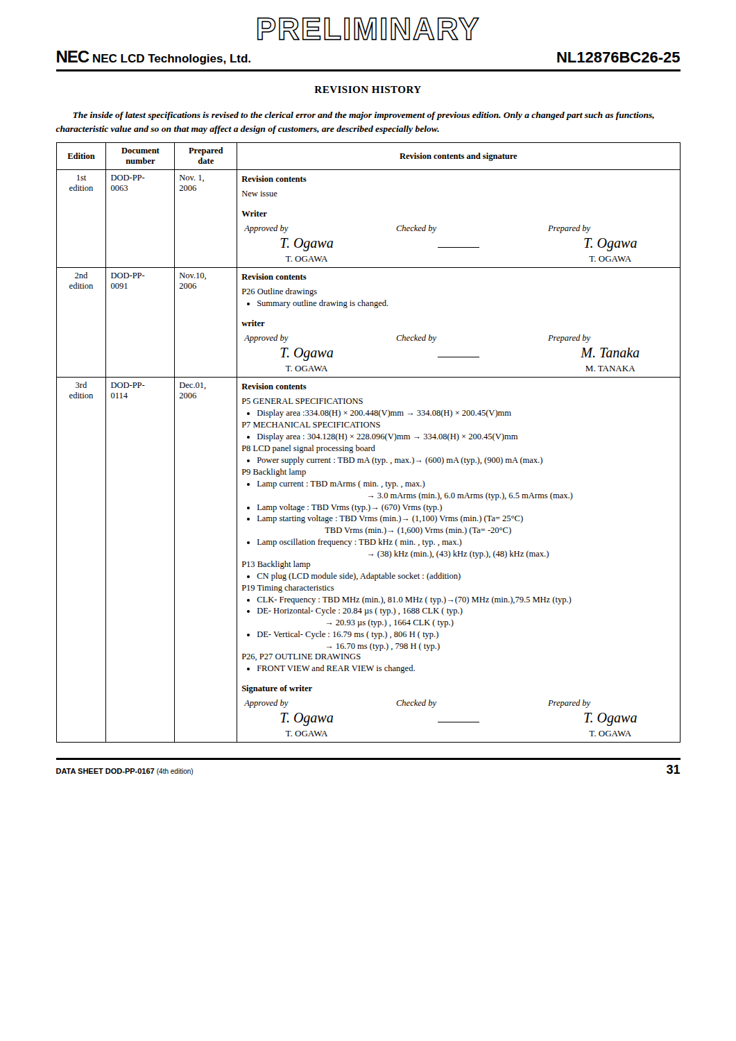PRELIMINARY
NEC NEC LCD Technologies, Ltd.
NL12876BC26-25
REVISION HISTORY
The inside of latest specifications is revised to the clerical error and the major improvement of previous edition. Only a changed part such as functions, characteristic value and so on that may affect a design of customers, are described especially below.
| Edition | Document number | Prepared date | Revision contents and signature |
| --- | --- | --- | --- |
| 1st edition | DOD-PP- 0063 | Nov. 1, 2006 | Revision contents New issue Writer / Approved by / / Checked by / / Prepared by / / T. Ogawa / / / / T. Ogawa / / T. OGAWA / / / / T. OGAWA / |
| 2nd edition | DOD-PP- 0091 | Nov.10, 2006 | Revision contents P26 Outline drawings Summary outline drawing is changed. writer / Approved by / / Checked by / / Prepared by / / T. Ogawa / / / / M. Tanaka / / T. OGAWA / / / / M. TANAKA / |
| 3rd edition | DOD-PP- 0114 | Dec.01, 2006 | Revision contents P5 GENERAL SPECIFICATIONS Display area :334.08(H) × 200.448(V)mm → 334.08(H) × 200.45(V)mm P7 MECHANICAL SPECIFICATIONS Display area : 304.128(H) × 228.096(V)mm → 334.08(H) × 200.45(V)mm P8 LCD panel signal processing board Power supply current : TBD mA (typ. , max.)→ (600) mA (typ.), (900) mA (max.) P9 Backlight lamp Lamp current : TBD mArms ( min. , typ. , max.) → 3.0 mArms (min.), 6.0 mArms (typ.), 6.5 mArms (max.) Lamp voltage : TBD Vrms (typ.)→ (670) Vrms (typ.) Lamp starting voltage : TBD Vrms (min.)→ (1,100) Vrms (min.) (Ta= 25°C) TBD Vrms (min.)→ (1,600) Vrms (min.) (Ta= -20°C) Lamp oscillation frequency : TBD kHz ( min. , typ. , max.) → (38) kHz (min.), (43) kHz (typ.), (48) kHz (max.) P13 Backlight lamp CN plug (LCD module side), Adaptable socket : (addition) P19 Timing characteristics CLK- Frequency : TBD MHz (min.), 81.0 MHz ( typ.)→(70) MHz (min.),79.5 MHz (typ.) DE- Horizontal- Cycle : 20.84 µs ( typ.) , 1688 CLK ( typ.) → 20.93 µs (typ.) , 1664 CLK ( typ.) DE- Vertical- Cycle : 16.79 ms ( typ.) , 806 H ( typ.) → 16.70 ms (typ.) , 798 H ( typ.) P26, P27 OUTLINE DRAWINGS FRONT VIEW and REAR VIEW is changed. Signature of writer / Approved by / / Checked by / / Prepared by / / T. Ogawa / / / / T. Ogawa / / T. OGAWA / / / / T. OGAWA / |
DATA SHEET DOD-PP-0167 (4th edition)
31